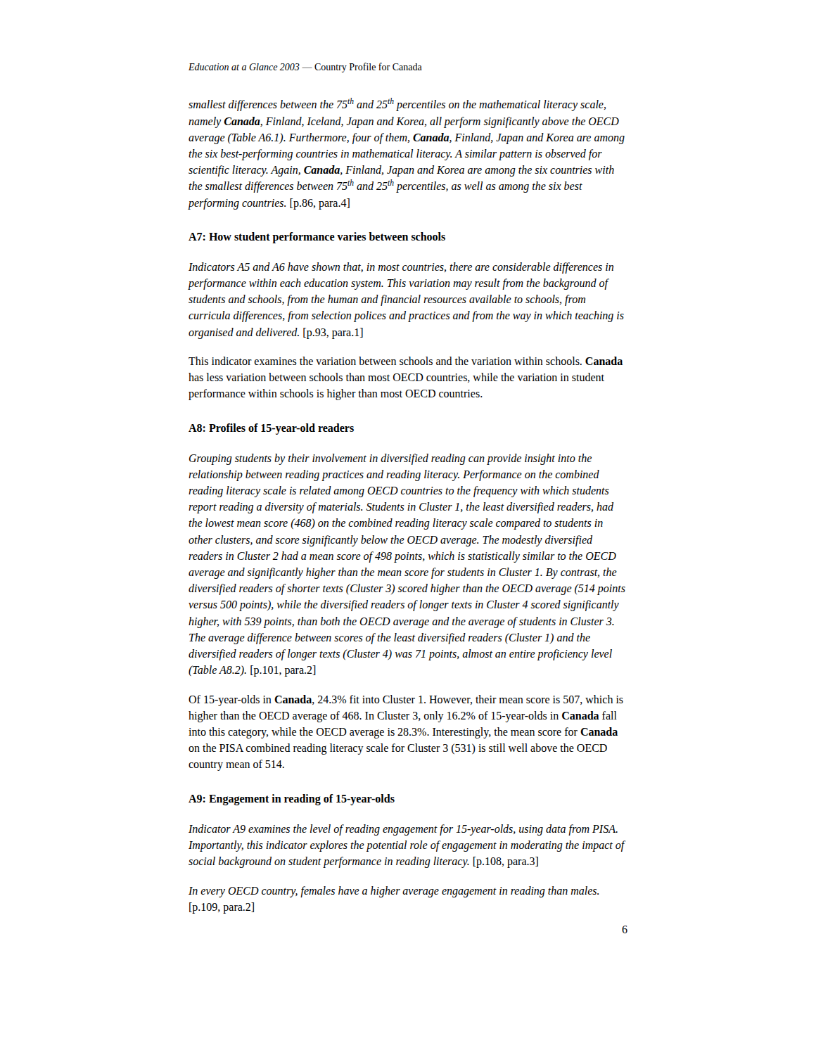Education at a Glance 2003 — Country Profile for Canada
smallest differences between the 75th and 25th percentiles on the mathematical literacy scale, namely Canada, Finland, Iceland, Japan and Korea, all perform significantly above the OECD average (Table A6.1). Furthermore, four of them, Canada, Finland, Japan and Korea are among the six best-performing countries in mathematical literacy. A similar pattern is observed for scientific literacy. Again, Canada, Finland, Japan and Korea are among the six countries with the smallest differences between 75th and 25th percentiles, as well as among the six best performing countries. [p.86, para.4]
A7: How student performance varies between schools
Indicators A5 and A6 have shown that, in most countries, there are considerable differences in performance within each education system. This variation may result from the background of students and schools, from the human and financial resources available to schools, from curricula differences, from selection polices and practices and from the way in which teaching is organised and delivered. [p.93, para.1]
This indicator examines the variation between schools and the variation within schools. Canada has less variation between schools than most OECD countries, while the variation in student performance within schools is higher than most OECD countries.
A8: Profiles of 15-year-old readers
Grouping students by their involvement in diversified reading can provide insight into the relationship between reading practices and reading literacy. Performance on the combined reading literacy scale is related among OECD countries to the frequency with which students report reading a diversity of materials. Students in Cluster 1, the least diversified readers, had the lowest mean score (468) on the combined reading literacy scale compared to students in other clusters, and score significantly below the OECD average. The modestly diversified readers in Cluster 2 had a mean score of 498 points, which is statistically similar to the OECD average and significantly higher than the mean score for students in Cluster 1. By contrast, the diversified readers of shorter texts (Cluster 3) scored higher than the OECD average (514 points versus 500 points), while the diversified readers of longer texts in Cluster 4 scored significantly higher, with 539 points, than both the OECD average and the average of students in Cluster 3. The average difference between scores of the least diversified readers (Cluster 1) and the diversified readers of longer texts (Cluster 4) was 71 points, almost an entire proficiency level (Table A8.2). [p.101, para.2]
Of 15-year-olds in Canada, 24.3% fit into Cluster 1. However, their mean score is 507, which is higher than the OECD average of 468. In Cluster 3, only 16.2% of 15-year-olds in Canada fall into this category, while the OECD average is 28.3%. Interestingly, the mean score for Canada on the PISA combined reading literacy scale for Cluster 3 (531) is still well above the OECD country mean of 514.
A9: Engagement in reading of 15-year-olds
Indicator A9 examines the level of reading engagement for 15-year-olds, using data from PISA. Importantly, this indicator explores the potential role of engagement in moderating the impact of social background on student performance in reading literacy. [p.108, para.3]
In every OECD country, females have a higher average engagement in reading than males. [p.109, para.2]
6